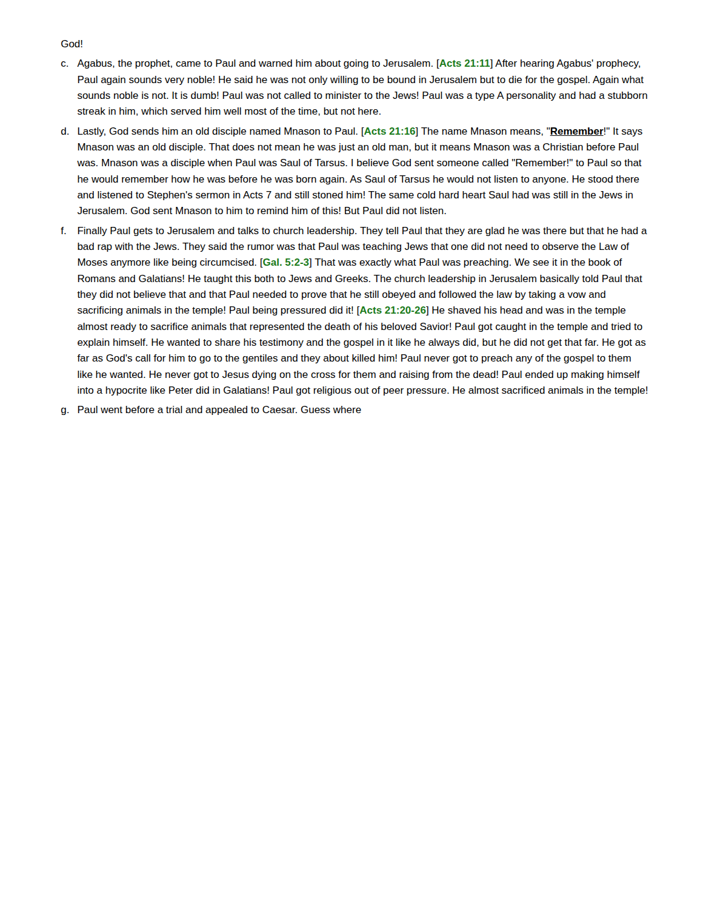God!
c. Agabus, the prophet, came to Paul and warned him about going to Jerusalem. [Acts 21:11] After hearing Agabus' prophecy, Paul again sounds very noble! He said he was not only willing to be bound in Jerusalem but to die for the gospel. Again what sounds noble is not. It is dumb! Paul was not called to minister to the Jews! Paul was a type A personality and had a stubborn streak in him, which served him well most of the time, but not here.
d. Lastly, God sends him an old disciple named Mnason to Paul. [Acts 21:16] The name Mnason means, "Remember!" It says Mnason was an old disciple. That does not mean he was just an old man, but it means Mnason was a Christian before Paul was. Mnason was a disciple when Paul was Saul of Tarsus. I believe God sent someone called "Remember!" to Paul so that he would remember how he was before he was born again. As Saul of Tarsus he would not listen to anyone. He stood there and listened to Stephen's sermon in Acts 7 and still stoned him! The same cold hard heart Saul had was still in the Jews in Jerusalem. God sent Mnason to him to remind him of this! But Paul did not listen.
f. Finally Paul gets to Jerusalem and talks to church leadership. They tell Paul that they are glad he was there but that he had a bad rap with the Jews. They said the rumor was that Paul was teaching Jews that one did not need to observe the Law of Moses anymore like being circumcised. [Gal. 5:2-3] That was exactly what Paul was preaching. We see it in the book of Romans and Galatians! He taught this both to Jews and Greeks. The church leadership in Jerusalem basically told Paul that they did not believe that and that Paul needed to prove that he still obeyed and followed the law by taking a vow and sacrificing animals in the temple! Paul being pressured did it! [Acts 21:20-26] He shaved his head and was in the temple almost ready to sacrifice animals that represented the death of his beloved Savior! Paul got caught in the temple and tried to explain himself. He wanted to share his testimony and the gospel in it like he always did, but he did not get that far. He got as far as God's call for him to go to the gentiles and they about killed him! Paul never got to preach any of the gospel to them like he wanted. He never got to Jesus dying on the cross for them and raising from the dead! Paul ended up making himself into a hypocrite like Peter did in Galatians! Paul got religious out of peer pressure. He almost sacrificed animals in the temple!
g. Paul went before a trial and appealed to Caesar. Guess where